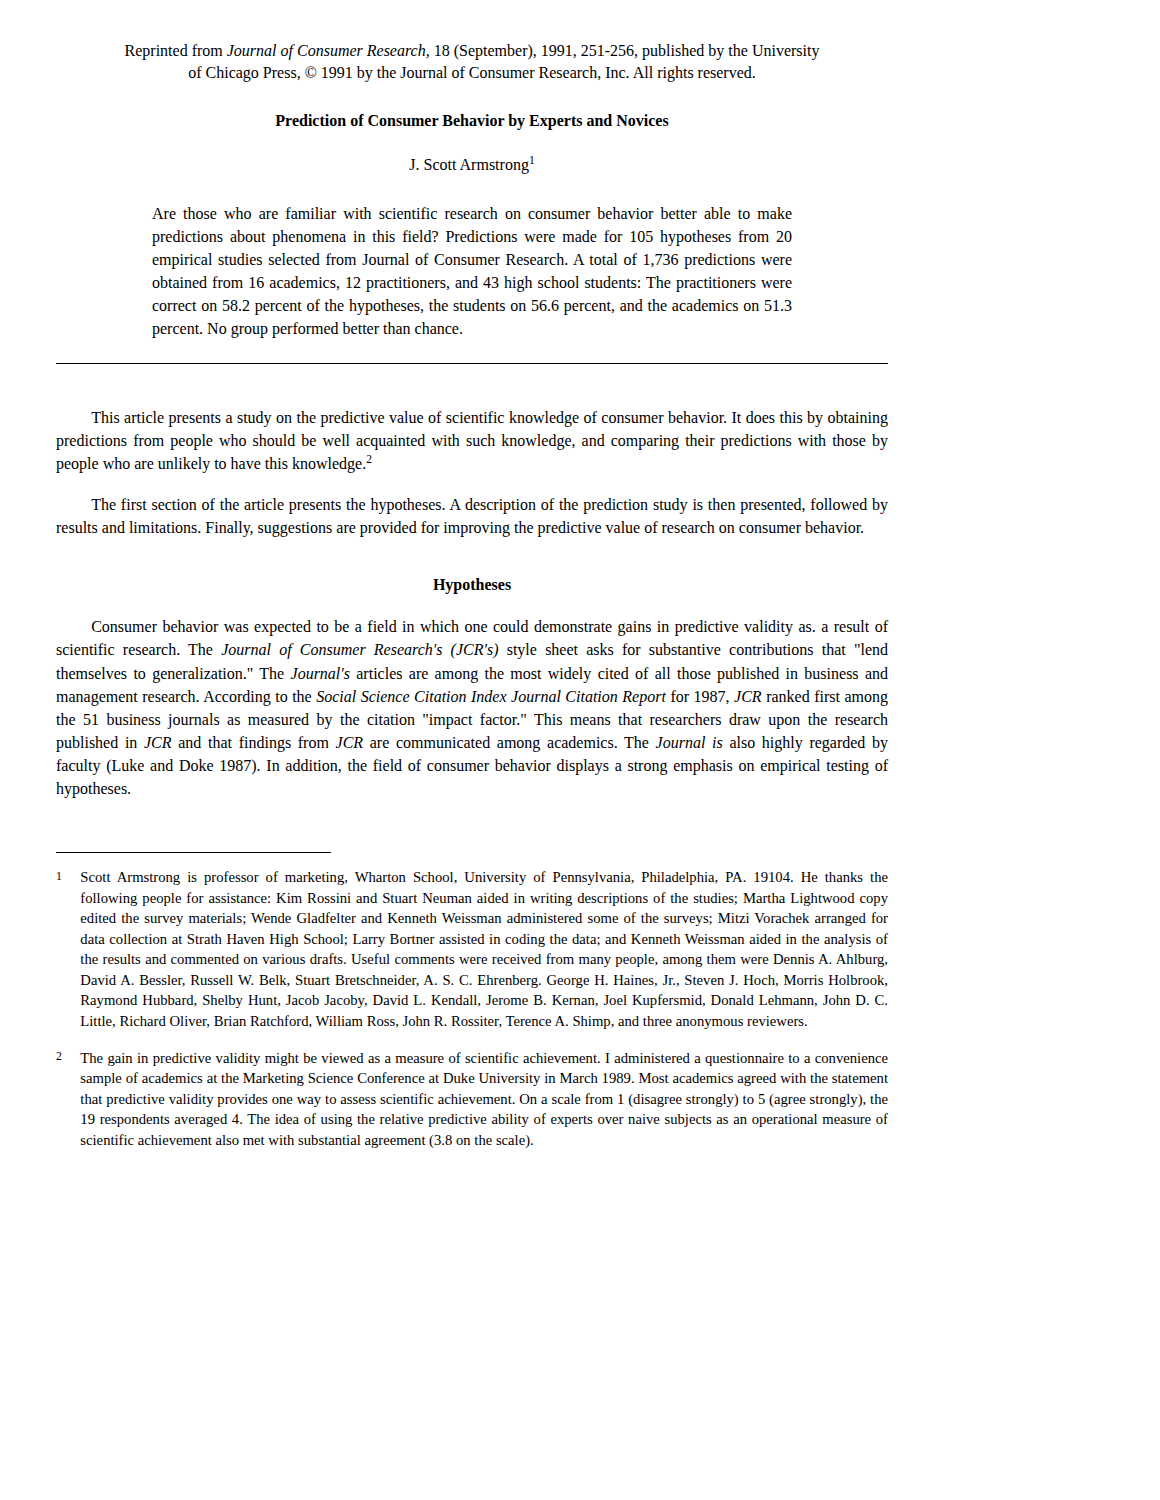Reprinted from Journal of Consumer Research, 18 (September), 1991, 251-256, published by the University of Chicago Press, © 1991 by the Journal of Consumer Research, Inc. All rights reserved.
Prediction of Consumer Behavior by Experts and Novices
J. Scott Armstrong1
Are those who are familiar with scientific research on consumer behavior better able to make predictions about phenomena in this field? Predictions were made for 105 hypotheses from 20 empirical studies selected from Journal of Consumer Research. A total of 1,736 predictions were obtained from 16 academics, 12 practitioners, and 43 high school students: The practitioners were correct on 58.2 percent of the hypotheses, the students on 56.6 percent, and the academics on 51.3 percent. No group performed better than chance.
This article presents a study on the predictive value of scientific knowledge of consumer behavior. It does this by obtaining predictions from people who should be well acquainted with such knowledge, and comparing their predictions with those by people who are unlikely to have this knowledge.2
The first section of the article presents the hypotheses. A description of the prediction study is then presented, followed by results and limitations. Finally, suggestions are provided for improving the predictive value of research on consumer behavior.
Hypotheses
Consumer behavior was expected to be a field in which one could demonstrate gains in predictive validity as. a result of scientific research. The Journal of Consumer Research's (JCR's) style sheet asks for substantive contributions that "lend themselves to generalization." The Journal's articles are among the most widely cited of all those published in business and management research. According to the Social Science Citation Index Journal Citation Report for 1987, JCR ranked first among the 51 business journals as measured by the citation "impact factor." This means that researchers draw upon the research published in JCR and that findings from JCR are communicated among academics. The Journal is also highly regarded by faculty (Luke and Doke 1987). In addition, the field of consumer behavior displays a strong emphasis on empirical testing of hypotheses.
1
Scott Armstrong is professor of marketing, Wharton School, University of Pennsylvania, Philadelphia, PA. 19104. He thanks the following people for assistance: Kim Rossini and Stuart Neuman aided in writing descriptions of the studies; Martha Lightwood copy edited the survey materials; Wende Gladfelter and Kenneth Weissman administered some of the surveys; Mitzi Vorachek arranged for data collection at Strath Haven High School; Larry Bortner assisted in coding the data; and Kenneth Weissman aided in the analysis of the results and commented on various drafts. Useful comments were received from many people, among them were Dennis A. Ahlburg, David A. Bessler, Russell W. Belk, Stuart Bretschneider, A. S. C. Ehrenberg. George H. Haines, Jr., Steven J. Hoch, Morris Holbrook, Raymond Hubbard, Shelby Hunt, Jacob Jacoby, David L. Kendall, Jerome B. Kernan, Joel Kupfersmid, Donald Lehmann, John D. C. Little, Richard Oliver, Brian Ratchford, William Ross, John R. Rossiter, Terence A. Shimp, and three anonymous reviewers.
2
The gain in predictive validity might be viewed as a measure of scientific achievement. I administered a questionnaire to a convenience sample of academics at the Marketing Science Conference at Duke University in March 1989. Most academics agreed with the statement that predictive validity provides one way to assess scientific achievement. On a scale from 1 (disagree strongly) to 5 (agree strongly), the 19 respondents averaged 4. The idea of using the relative predictive ability of experts over naive subjects as an operational measure of scientific achievement also met with substantial agreement (3.8 on the scale).